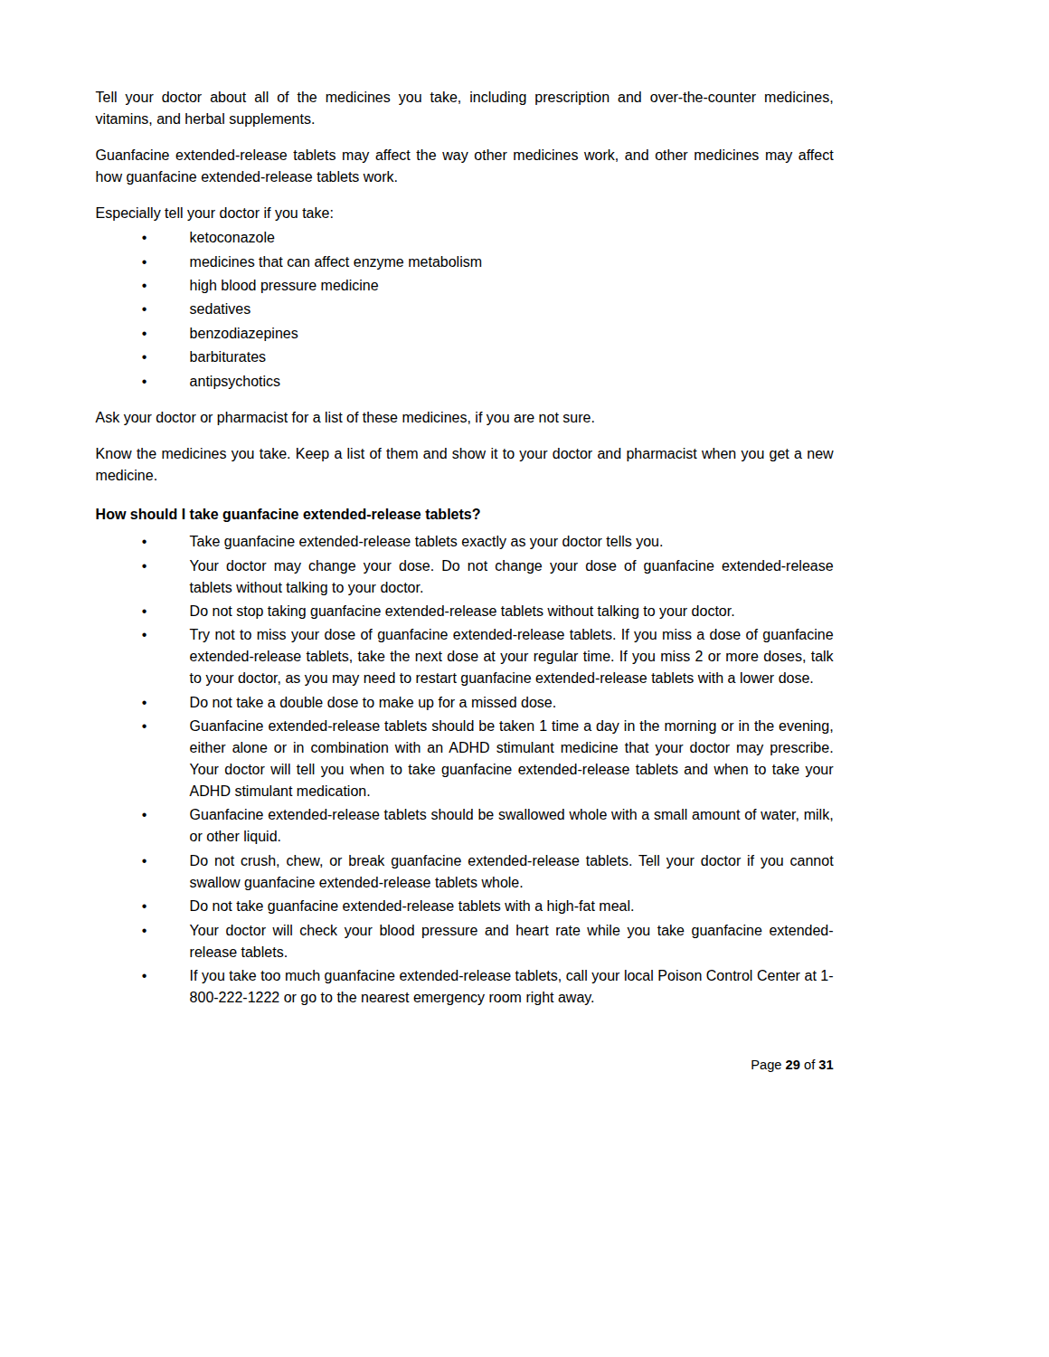Tell your doctor about all of the medicines you take, including prescription and over-the-counter medicines, vitamins, and herbal supplements.
Guanfacine extended-release tablets may affect the way other medicines work, and other medicines may affect how guanfacine extended-release tablets work.
Especially tell your doctor if you take:
ketoconazole
medicines that can affect enzyme metabolism
high blood pressure medicine
sedatives
benzodiazepines
barbiturates
antipsychotics
Ask your doctor or pharmacist for a list of these medicines, if you are not sure.
Know the medicines you take. Keep a list of them and show it to your doctor and pharmacist when you get a new medicine.
How should I take guanfacine extended-release tablets?
Take guanfacine extended-release tablets exactly as your doctor tells you.
Your doctor may change your dose. Do not change your dose of guanfacine extended-release tablets without talking to your doctor.
Do not stop taking guanfacine extended-release tablets without talking to your doctor.
Try not to miss your dose of guanfacine extended-release tablets. If you miss a dose of guanfacine extended-release tablets, take the next dose at your regular time. If you miss 2 or more doses, talk to your doctor, as you may need to restart guanfacine extended-release tablets with a lower dose.
Do not take a double dose to make up for a missed dose.
Guanfacine extended-release tablets should be taken 1 time a day in the morning or in the evening, either alone or in combination with an ADHD stimulant medicine that your doctor may prescribe. Your doctor will tell you when to take guanfacine extended-release tablets and when to take your ADHD stimulant medication.
Guanfacine extended-release tablets should be swallowed whole with a small amount of water, milk, or other liquid.
Do not crush, chew, or break guanfacine extended-release tablets. Tell your doctor if you cannot swallow guanfacine extended-release tablets whole.
Do not take guanfacine extended-release tablets with a high-fat meal.
Your doctor will check your blood pressure and heart rate while you take guanfacine extended-release tablets.
If you take too much guanfacine extended-release tablets, call your local Poison Control Center at 1-800-222-1222 or go to the nearest emergency room right away.
Page 29 of 31